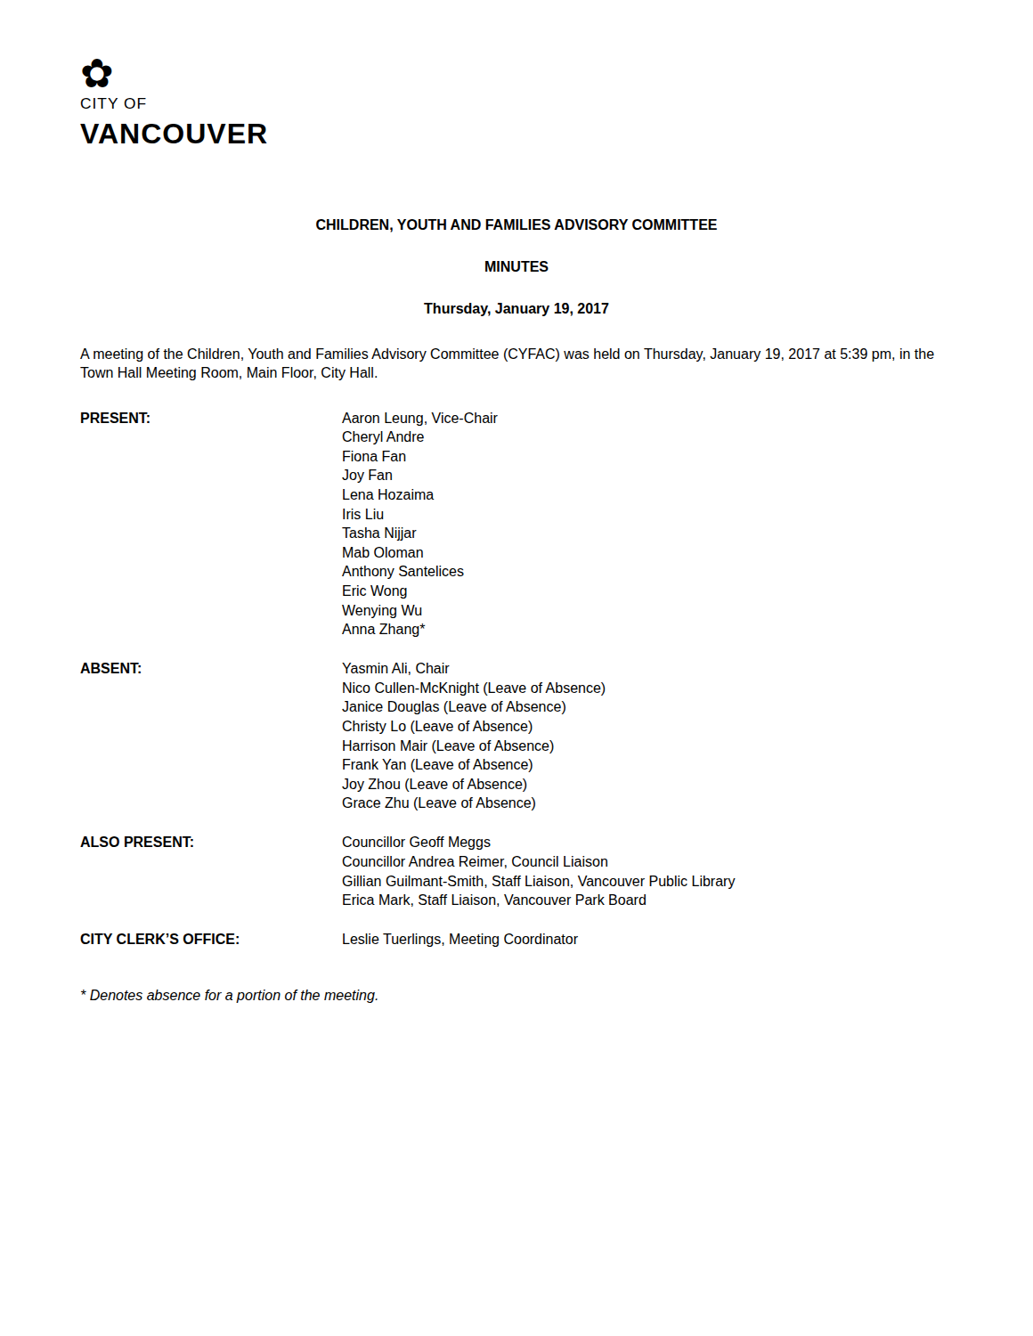✿
CITY OF
VANCOUVER
CHILDREN, YOUTH AND FAMILIES ADVISORY COMMITTEE
MINUTES
Thursday, January 19, 2017
A meeting of the Children, Youth and Families Advisory Committee (CYFAC) was held on Thursday, January 19, 2017 at 5:39 pm, in the Town Hall Meeting Room, Main Floor, City Hall.
| PRESENT: | Aaron Leung, Vice-Chair Cheryl Andre Fiona Fan Joy Fan Lena Hozaima Iris Liu Tasha Nijjar Mab Oloman Anthony Santelices Eric Wong Wenying Wu Anna Zhang* |
| ABSENT: | Yasmin Ali, Chair Nico Cullen-McKnight (Leave of Absence) Janice Douglas (Leave of Absence) Christy Lo (Leave of Absence) Harrison Mair (Leave of Absence) Frank Yan (Leave of Absence) Joy Zhou (Leave of Absence) Grace Zhu (Leave of Absence) |
| ALSO PRESENT: | Councillor Geoff Meggs Councillor Andrea Reimer, Council Liaison Gillian Guilmant-Smith, Staff Liaison, Vancouver Public Library Erica Mark, Staff Liaison, Vancouver Park Board |
| CITY CLERK’S OFFICE: | Leslie Tuerlings, Meeting Coordinator |
* Denotes absence for a portion of the meeting.